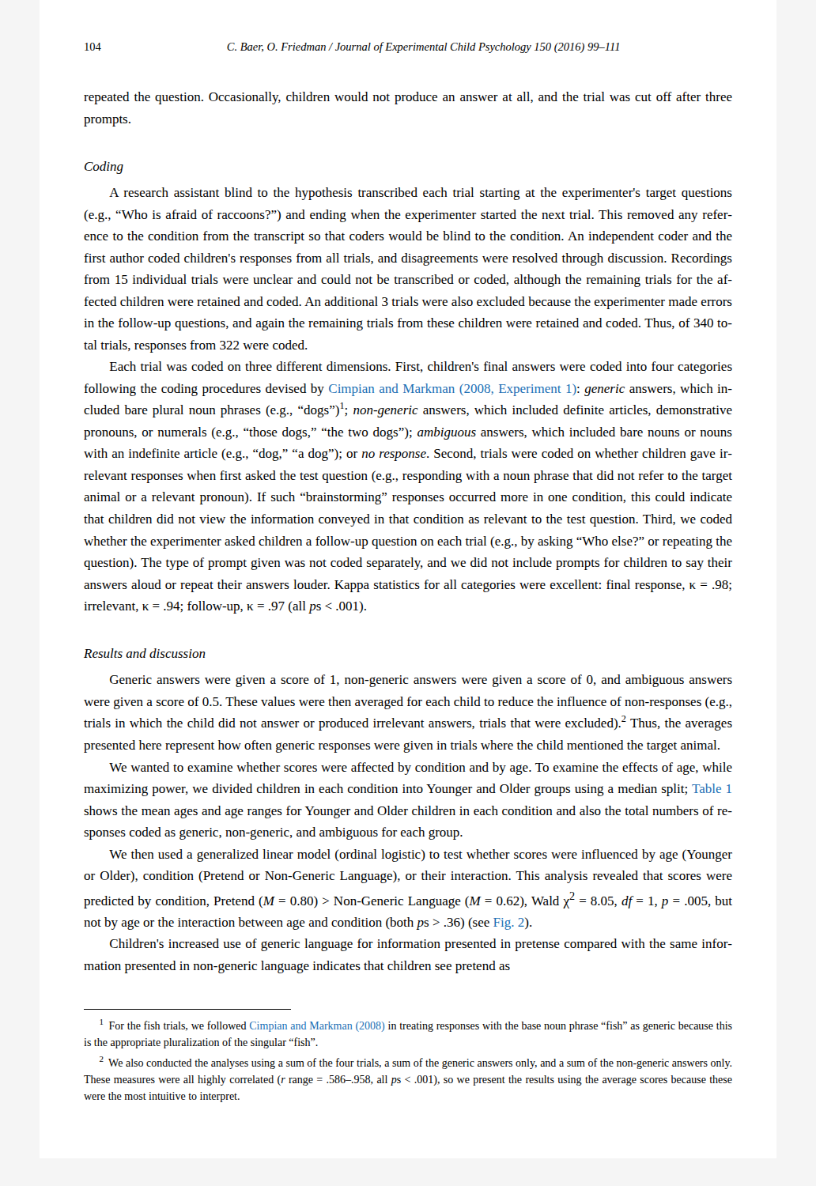104 C. Baer, O. Friedman / Journal of Experimental Child Psychology 150 (2016) 99–111
repeated the question. Occasionally, children would not produce an answer at all, and the trial was cut off after three prompts.
Coding
A research assistant blind to the hypothesis transcribed each trial starting at the experimenter's target questions (e.g., “Who is afraid of raccoons?”) and ending when the experimenter started the next trial. This removed any reference to the condition from the transcript so that coders would be blind to the condition. An independent coder and the first author coded children's responses from all trials, and disagreements were resolved through discussion. Recordings from 15 individual trials were unclear and could not be transcribed or coded, although the remaining trials for the affected children were retained and coded. An additional 3 trials were also excluded because the experimenter made errors in the follow-up questions, and again the remaining trials from these children were retained and coded. Thus, of 340 total trials, responses from 322 were coded.
Each trial was coded on three different dimensions. First, children's final answers were coded into four categories following the coding procedures devised by Cimpian and Markman (2008, Experiment 1): generic answers, which included bare plural noun phrases (e.g., “dogs”)1; non-generic answers, which included definite articles, demonstrative pronouns, or numerals (e.g., “those dogs,” “the two dogs”); ambiguous answers, which included bare nouns or nouns with an indefinite article (e.g., “dog,” “a dog”); or no response. Second, trials were coded on whether children gave irrelevant responses when first asked the test question (e.g., responding with a noun phrase that did not refer to the target animal or a relevant pronoun). If such “brainstorming” responses occurred more in one condition, this could indicate that children did not view the information conveyed in that condition as relevant to the test question. Third, we coded whether the experimenter asked children a follow-up question on each trial (e.g., by asking “Who else?” or repeating the question). The type of prompt given was not coded separately, and we did not include prompts for children to say their answers aloud or repeat their answers louder. Kappa statistics for all categories were excellent: final response, κ = .98; irrelevant, κ = .94; follow-up, κ = .97 (all ps < .001).
Results and discussion
Generic answers were given a score of 1, non-generic answers were given a score of 0, and ambiguous answers were given a score of 0.5. These values were then averaged for each child to reduce the influence of non-responses (e.g., trials in which the child did not answer or produced irrelevant answers, trials that were excluded).2 Thus, the averages presented here represent how often generic responses were given in trials where the child mentioned the target animal.
We wanted to examine whether scores were affected by condition and by age. To examine the effects of age, while maximizing power, we divided children in each condition into Younger and Older groups using a median split; Table 1 shows the mean ages and age ranges for Younger and Older children in each condition and also the total numbers of responses coded as generic, non-generic, and ambiguous for each group.
We then used a generalized linear model (ordinal logistic) to test whether scores were influenced by age (Younger or Older), condition (Pretend or Non-Generic Language), or their interaction. This analysis revealed that scores were predicted by condition, Pretend (M = 0.80) > Non-Generic Language (M = 0.62), Wald χ2 = 8.05, df = 1, p = .005, but not by age or the interaction between age and condition (both ps > .36) (see Fig. 2).
Children's increased use of generic language for information presented in pretense compared with the same information presented in non-generic language indicates that children see pretend as
1 For the fish trials, we followed Cimpian and Markman (2008) in treating responses with the base noun phrase “fish” as generic because this is the appropriate pluralization of the singular “fish”.
2 We also conducted the analyses using a sum of the four trials, a sum of the generic answers only, and a sum of the non-generic answers only. These measures were all highly correlated (r range = .586–.958, all ps < .001), so we present the results using the average scores because these were the most intuitive to interpret.